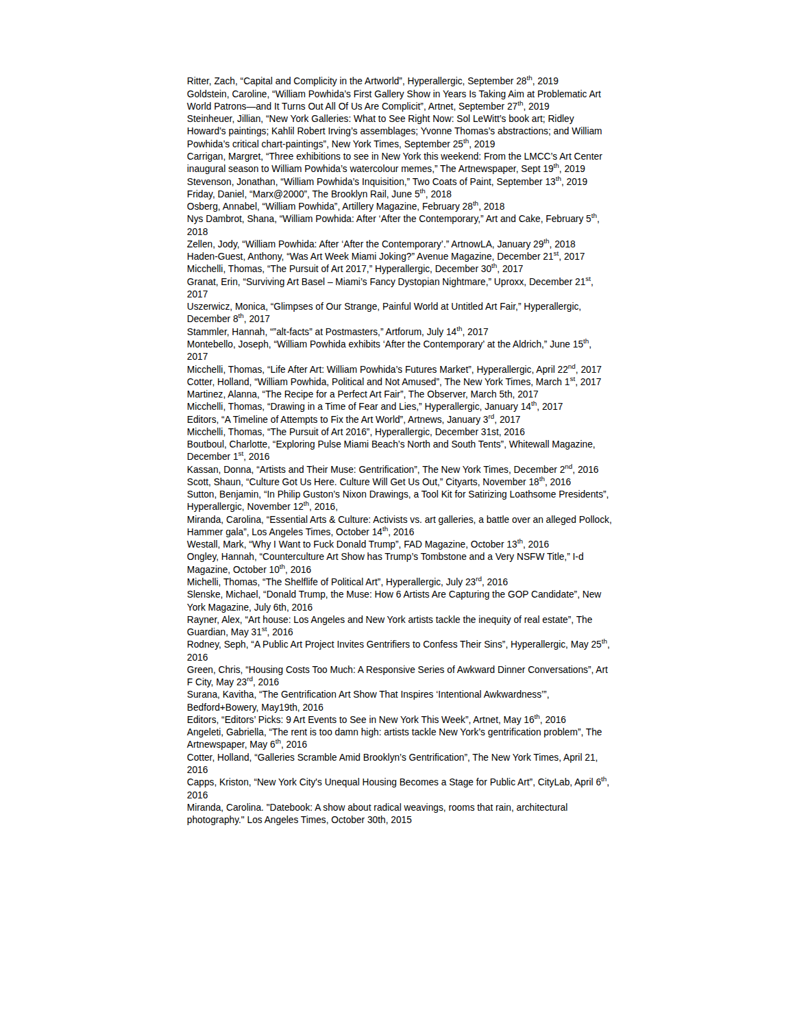Ritter, Zach, “Capital and Complicity in the Artworld”, Hyperallergic, September 28th, 2019
Goldstein, Caroline, “William Powhida’s First Gallery Show in Years Is Taking Aim at Problematic Art World Patrons—and It Turns Out All Of Us Are Complicit”, Artnet, September 27th, 2019
Steinheuer, Jillian, “New York Galleries: What to See Right Now: Sol LeWitt’s book art; Ridley Howard’s paintings; Kahlil Robert Irving’s assemblages; Yvonne Thomas’s abstractions; and William Powhida’s critical chart-paintings”, New York Times, September 25th, 2019
Carrigan, Margret, “Three exhibitions to see in New York this weekend: From the LMCC’s Art Center inaugural season to William Powhida’s watercolour memes,” The Artnewspaper, Sept 19th, 2019
Stevenson, Jonathan, “William Powhida’s Inquisition,” Two Coats of Paint, September 13th, 2019
Friday, Daniel, “Marx@2000”, The Brooklyn Rail, June 5th, 2018
Osberg, Annabel, “William Powhida”, Artillery Magazine, February 28th, 2018
Nys Dambrot, Shana, “William Powhida: After ‘After the Contemporary,” Art and Cake, February 5th, 2018
Zellen, Jody, “William Powhida: After ‘After the Contemporary’.” ArtnowLA, January 29th, 2018
Haden-Guest, Anthony, “Was Art Week Miami Joking?” Avenue Magazine, December 21st, 2017
Micchelli, Thomas, “The Pursuit of Art 2017,” Hyperallergic, December 30th, 2017
Granat, Erin, “Surviving Art Basel – Miami’s Fancy Dystopian Nightmare,” Uproxx, December 21st, 2017
Uszerwicz, Monica, “Glimpses of Our Strange, Painful World at Untitled Art Fair,” Hyperallergic, December 8th, 2017
Stammler, Hannah, “”alt-facts” at Postmasters,” Artforum, July 14th, 2017
Montebello, Joseph, “William Powhida exhibits ‘After the Contemporary’ at the Aldrich,” June 15th, 2017
Micchelli, Thomas, “Life After Art: William Powhida’s Futures Market”, Hyperallergic, April 22nd, 2017
Cotter, Holland, “William Powhida, Political and Not Amused”, The New York Times, March 1st, 2017
Martinez, Alanna, “The Recipe for a Perfect Art Fair”, The Observer, March 5th, 2017
Micchelli, Thomas, “Drawing in a Time of Fear and Lies,” Hyperallergic, January 14th, 2017
Editors, “A Timeline of Attempts to Fix the Art World”, Artnews, January 3rd, 2017
Micchelli, Thomas, “The Pursuit of Art 2016”, Hyperallergic, December 31st, 2016
Boutboul, Charlotte, “Exploring Pulse Miami Beach’s North and South Tents”, Whitewall Magazine, December 1st, 2016
Kassan, Donna, “Artists and Their Muse: Gentrification”, The New York Times, December 2nd, 2016
Scott, Shaun, “Culture Got Us Here. Culture Will Get Us Out,” Cityarts, November 18th, 2016
Sutton, Benjamin, “In Philip Guston’s Nixon Drawings, a Tool Kit for Satirizing Loathsome Presidents”, Hyperallergic, November 12th, 2016,
Miranda, Carolina, “Essential Arts & Culture: Activists vs. art galleries, a battle over an alleged Pollock, Hammer gala”, Los Angeles Times, October 14th, 2016
Westall, Mark, “Why I Want to Fuck Donald Trump”, FAD Magazine, October 13th, 2016
Ongley, Hannah, “Counterculture Art Show has Trump’s Tombstone and a Very NSFW Title,” I-d Magazine, October 10th, 2016
Michelli, Thomas, “The Shelflife of Political Art”, Hyperallergic, July 23rd, 2016
Slenske, Michael, “Donald Trump, the Muse: How 6 Artists Are Capturing the GOP Candidate”, New York Magazine, July 6th, 2016
Rayner, Alex, “Art house: Los Angeles and New York artists tackle the inequity of real estate”, The Guardian, May 31st, 2016
Rodney, Seph, “A Public Art Project Invites Gentrifiers to Confess Their Sins”, Hyperallergic, May 25th, 2016
Green, Chris, “Housing Costs Too Much: A Responsive Series of Awkward Dinner Conversations”, Art F City, May 23rd, 2016
Surana, Kavitha, “The Gentrification Art Show That Inspires ‘Intentional Awkwardness’”, Bedford+Bowery, May19th, 2016
Editors, “Editors’ Picks: 9 Art Events to See in New York This Week”, Artnet, May 16th, 2016
Angeleti, Gabriella, “The rent is too damn high: artists tackle New York’s gentrification problem”, The Artnewspaper, May 6th, 2016
Cotter, Holland, “Galleries Scramble Amid Brooklyn’s Gentrification”, The New York Times, April 21, 2016
Capps, Kriston, “New York City's Unequal Housing Becomes a Stage for Public Art”, CityLab, April 6th, 2016
Miranda, Carolina. "Datebook: A show about radical weavings, rooms that rain, architectural photography." Los Angeles Times, October 30th, 2015